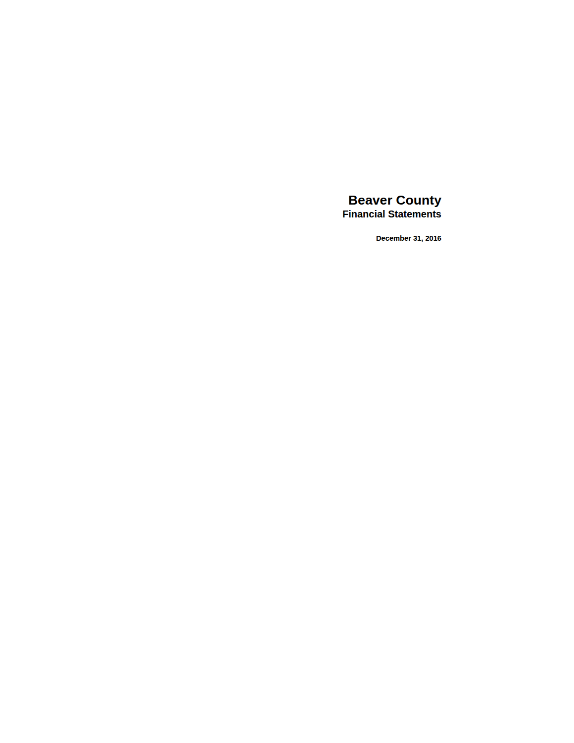Beaver County
Financial Statements
December 31, 2016